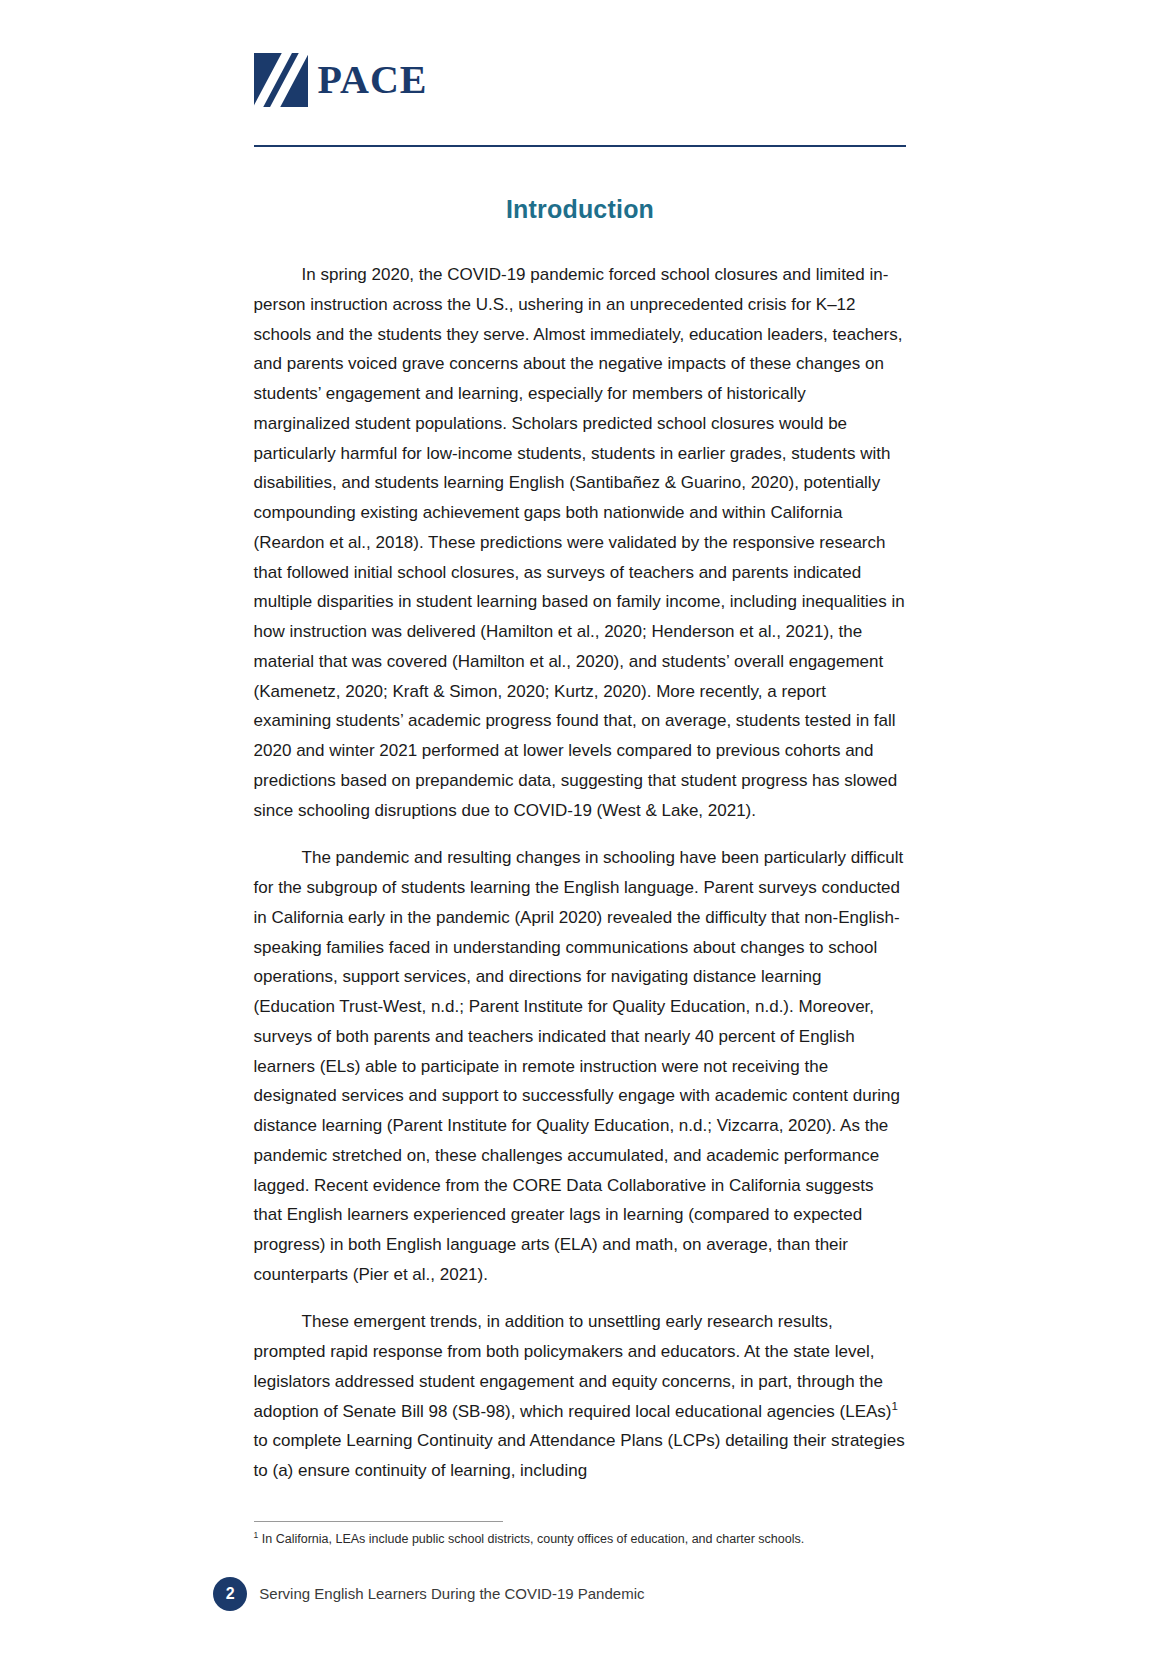PACE
Introduction
In spring 2020, the COVID-19 pandemic forced school closures and limited in-person instruction across the U.S., ushering in an unprecedented crisis for K–12 schools and the students they serve. Almost immediately, education leaders, teachers, and parents voiced grave concerns about the negative impacts of these changes on students’ engagement and learning, especially for members of historically marginalized student populations. Scholars predicted school closures would be particularly harmful for low-income students, students in earlier grades, students with disabilities, and students learning English (Santibañez & Guarino, 2020), potentially compounding existing achievement gaps both nationwide and within California (Reardon et al., 2018). These predictions were validated by the responsive research that followed initial school closures, as surveys of teachers and parents indicated multiple disparities in student learning based on family income, including inequalities in how instruction was delivered (Hamilton et al., 2020; Henderson et al., 2021), the material that was covered (Hamilton et al., 2020), and students’ overall engagement (Kamenetz, 2020; Kraft & Simon, 2020; Kurtz, 2020). More recently, a report examining students’ academic progress found that, on average, students tested in fall 2020 and winter 2021 performed at lower levels compared to previous cohorts and predictions based on prepandemic data, suggesting that student progress has slowed since schooling disruptions due to COVID-19 (West & Lake, 2021).
The pandemic and resulting changes in schooling have been particularly difficult for the subgroup of students learning the English language. Parent surveys conducted in California early in the pandemic (April 2020) revealed the difficulty that non-English-speaking families faced in understanding communications about changes to school operations, support services, and directions for navigating distance learning (Education Trust-West, n.d.; Parent Institute for Quality Education, n.d.). Moreover, surveys of both parents and teachers indicated that nearly 40 percent of English learners (ELs) able to participate in remote instruction were not receiving the designated services and support to successfully engage with academic content during distance learning (Parent Institute for Quality Education, n.d.; Vizcarra, 2020). As the pandemic stretched on, these challenges accumulated, and academic performance lagged. Recent evidence from the CORE Data Collaborative in California suggests that English learners experienced greater lags in learning (compared to expected progress) in both English language arts (ELA) and math, on average, than their counterparts (Pier et al., 2021).
These emergent trends, in addition to unsettling early research results, prompted rapid response from both policymakers and educators. At the state level, legislators addressed student engagement and equity concerns, in part, through the adoption of Senate Bill 98 (SB-98), which required local educational agencies (LEAs)1 to complete Learning Continuity and Attendance Plans (LCPs) detailing their strategies to (a) ensure continuity of learning, including
1 In California, LEAs include public school districts, county offices of education, and charter schools.
2
Serving English Learners During the COVID-19 Pandemic